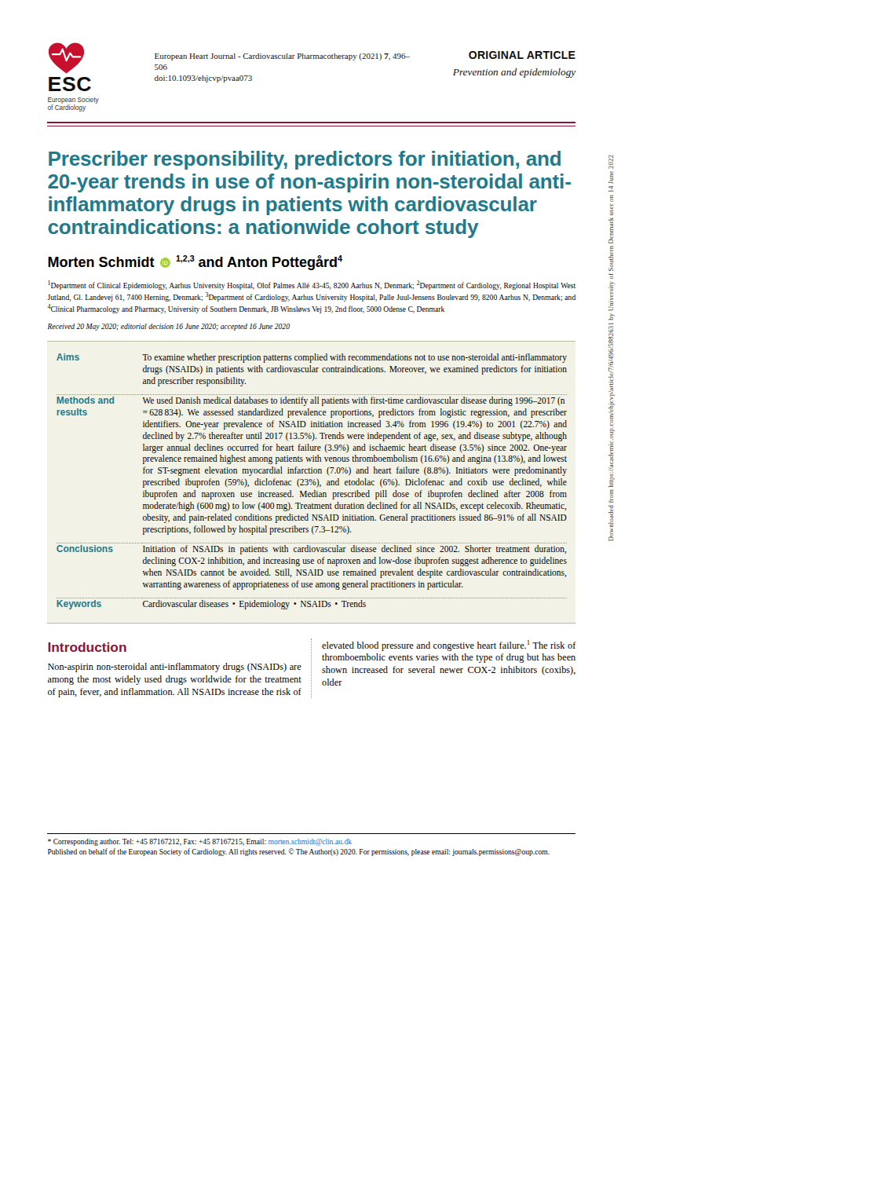Downloaded from https://academic.oup.com/ehjcvp/article/7/6/496/5882631 by University of Southern Denmark user on 14 June 2022
ESC
European Society
of Cardiology
European Heart Journal - Cardiovascular Pharmacotherapy (2021) 7, 496–506
doi:10.1093/ehjcvp/pvaa073
ORIGINAL ARTICLE
Prevention and epidemiology
Prescriber responsibility, predictors for initiation, and 20-year trends in use of non-aspirin non-steroidal anti-inflammatory drugs in patients with cardiovascular contraindications: a nationwide cohort study
Morten Schmidt 1,2,3 and Anton Pottegård4
1Department of Clinical Epidemiology, Aarhus University Hospital, Olof Palmes Allé 43-45, 8200 Aarhus N, Denmark; 2Department of Cardiology, Regional Hospital West Jutland, Gl. Landevej 61, 7400 Herning, Denmark; 3Department of Cardiology, Aarhus University Hospital, Palle Juul-Jensens Boulevard 99, 8200 Aarhus N, Denmark; and 4Clinical Pharmacology and Pharmacy, University of Southern Denmark, JB Winsløws Vej 19, 2nd floor, 5000 Odense C, Denmark
Received 20 May 2020; editorial decision 16 June 2020; accepted 16 June 2020
| Aims | To examine whether prescription patterns complied with recommendations not to use non-steroidal anti-inflammatory drugs (NSAIDs) in patients with cardiovascular contraindications. Moreover, we examined predictors for initiation and prescriber responsibility. |
| Methods and results | We used Danish medical databases to identify all patients with first-time cardiovascular disease during 1996–2017 (n = 628 834). We assessed standardized prevalence proportions, predictors from logistic regression, and prescriber identifiers. One-year prevalence of NSAID initiation increased 3.4% from 1996 (19.4%) to 2001 (22.7%) and declined by 2.7% thereafter until 2017 (13.5%). Trends were independent of age, sex, and disease subtype, although larger annual declines occurred for heart failure (3.9%) and ischaemic heart disease (3.5%) since 2002. One-year prevalence remained highest among patients with venous thromboembolism (16.6%) and angina (13.8%), and lowest for ST-segment elevation myocardial infarction (7.0%) and heart failure (8.8%). Initiators were predominantly prescribed ibuprofen (59%), diclofenac (23%), and etodolac (6%). Diclofenac and coxib use declined, while ibuprofen and naproxen use increased. Median prescribed pill dose of ibuprofen declined after 2008 from moderate/high (600 mg) to low (400 mg). Treatment duration declined for all NSAIDs, except celecoxib. Rheumatic, obesity, and pain-related conditions predicted NSAID initiation. General practitioners issued 86–91% of all NSAID prescriptions, followed by hospital prescribers (7.3–12%). |
| Conclusions | Initiation of NSAIDs in patients with cardiovascular disease declined since 2002. Shorter treatment duration, declining COX-2 inhibition, and increasing use of naproxen and low-dose ibuprofen suggest adherence to guidelines when NSAIDs cannot be avoided. Still, NSAID use remained prevalent despite cardiovascular contraindications, warranting awareness of appropriateness of use among general practitioners in particular. |
| Keywords | Cardiovascular diseases • Epidemiology • NSAIDs • Trends |
Introduction
Non-aspirin non-steroidal anti-inflammatory drugs (NSAIDs) are among the most widely used drugs worldwide for the treatment of pain, fever, and inflammation. All NSAIDs increase the risk of elevated blood pressure and congestive heart failure.1 The risk of thromboembolic events varies with the type of drug but has been shown increased for several newer COX-2 inhibitors (coxibs), older
* Corresponding author. Tel: +45 87167212, Fax: +45 87167215, Email: morten.schmidt@clin.au.dk
Published on behalf of the European Society of Cardiology. All rights reserved. © The Author(s) 2020. For permissions, please email: journals.permissions@oup.com.